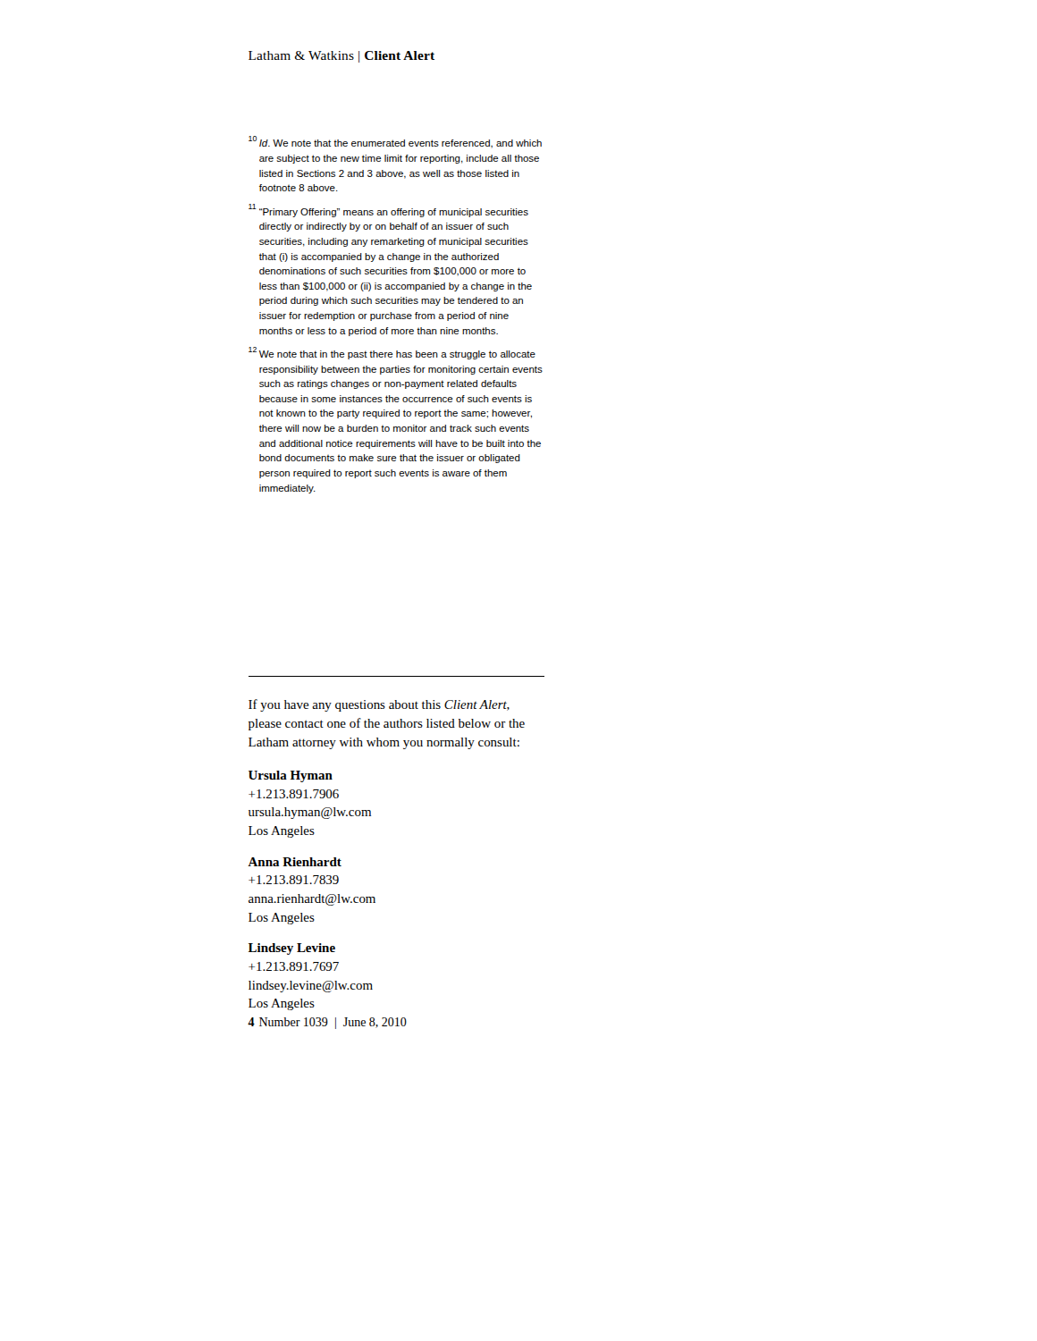Latham & Watkins | Client Alert
10 Id. We note that the enumerated events referenced, and which are subject to the new time limit for reporting, include all those listed in Sections 2 and 3 above, as well as those listed in footnote 8 above.
11 “Primary Offering” means an offering of municipal securities directly or indirectly by or on behalf of an issuer of such securities, including any remarketing of municipal securities that (i) is accompanied by a change in the authorized denominations of such securities from $100,000 or more to less than $100,000 or (ii) is accompanied by a change in the period during which such securities may be tendered to an issuer for redemption or purchase from a period of nine months or less to a period of more than nine months.
12 We note that in the past there has been a struggle to allocate responsibility between the parties for monitoring certain events such as ratings changes or non-payment related defaults because in some instances the occurrence of such events is not known to the party required to report the same; however, there will now be a burden to monitor and track such events and additional notice requirements will have to be built into the bond documents to make sure that the issuer or obligated person required to report such events is aware of them immediately.
If you have any questions about this Client Alert, please contact one of the authors listed below or the Latham attorney with whom you normally consult:
Ursula Hyman
+1.213.891.7906
ursula.hyman@lw.com
Los Angeles
Anna Rienhardt
+1.213.891.7839
anna.rienhardt@lw.com
Los Angeles
Lindsey Levine
+1.213.891.7697
lindsey.levine@lw.com
Los Angeles
4 Number 1039 | June 8, 2010